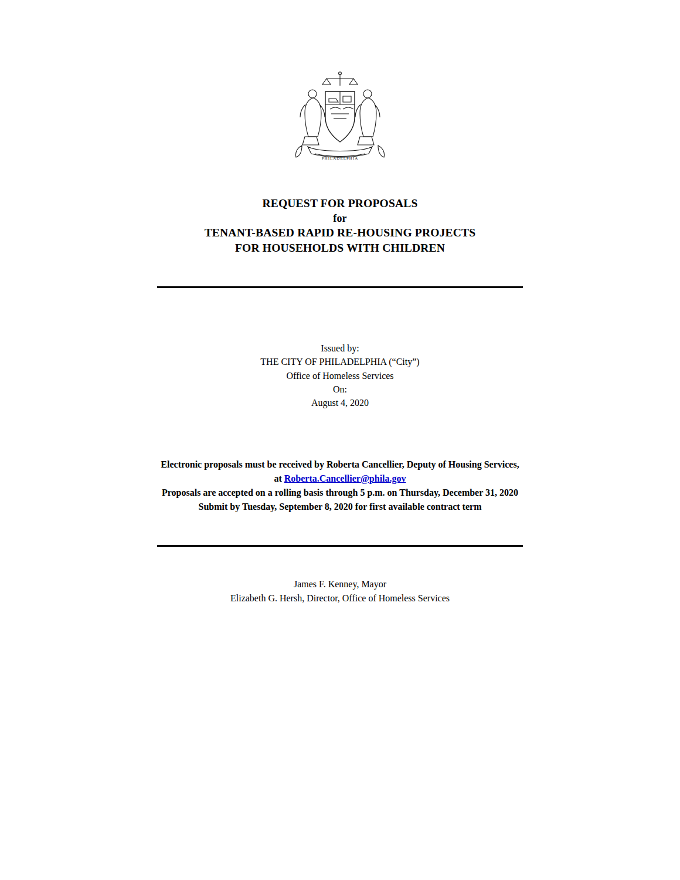City of Philadelphia coat of arms PHILADELPHIA
REQUEST FOR PROPOSALS
for
TENANT-BASED RAPID RE-HOUSING PROJECTS
FOR HOUSEHOLDS WITH CHILDREN
Issued by:
THE CITY OF PHILADELPHIA (“City”)
Office of Homeless Services
On:
August 4, 2020
Electronic proposals must be received by Roberta Cancellier, Deputy of Housing Services,
at Roberta.Cancellier@phila.gov
Proposals are accepted on a rolling basis through 5 p.m. on Thursday, December 31, 2020
Submit by Tuesday, September 8, 2020 for first available contract term
James F. Kenney, Mayor
Elizabeth G. Hersh, Director, Office of Homeless Services